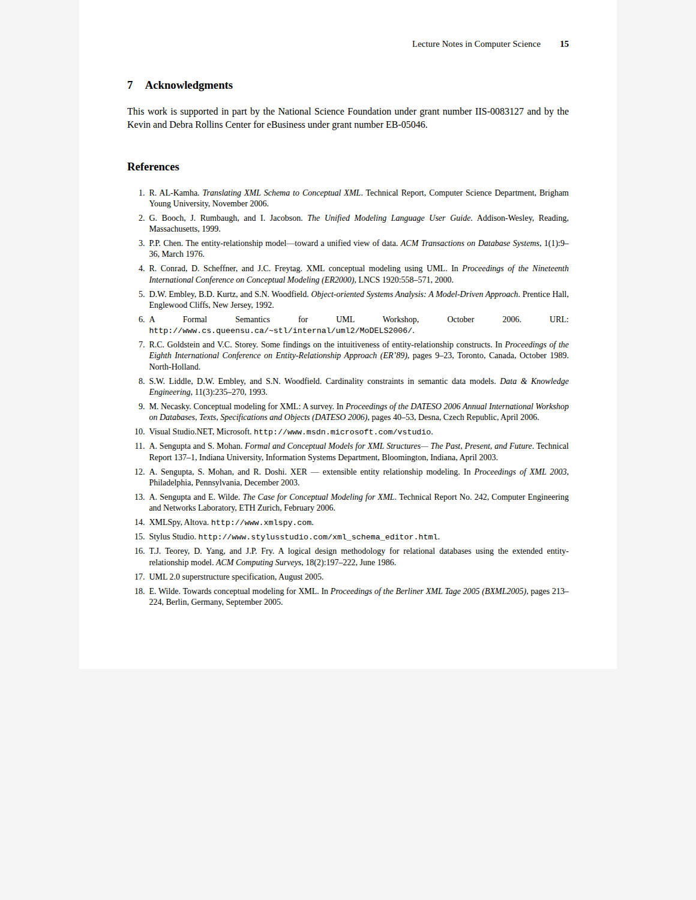Lecture Notes in Computer Science 15
7 Acknowledgments
This work is supported in part by the National Science Foundation under grant number IIS-0083127 and by the Kevin and Debra Rollins Center for eBusiness under grant number EB-05046.
References
R. AL-Kamha. Translating XML Schema to Conceptual XML. Technical Report, Computer Science Department, Brigham Young University, November 2006.
G. Booch, J. Rumbaugh, and I. Jacobson. The Unified Modeling Language User Guide. Addison-Wesley, Reading, Massachusetts, 1999.
P.P. Chen. The entity-relationship model—toward a unified view of data. ACM Transactions on Database Systems, 1(1):9–36, March 1976.
R. Conrad, D. Scheffner, and J.C. Freytag. XML conceptual modeling using UML. In Proceedings of the Nineteenth International Conference on Conceptual Modeling (ER2000), LNCS 1920:558–571, 2000.
D.W. Embley, B.D. Kurtz, and S.N. Woodfield. Object-oriented Systems Analysis: A Model-Driven Approach. Prentice Hall, Englewood Cliffs, New Jersey, 1992.
A Formal Semantics for UML Workshop, October 2006. URL: http://www.cs.queensu.ca/~stl/internal/uml2/MoDELS2006/.
R.C. Goldstein and V.C. Storey. Some findings on the intuitiveness of entity-relationship constructs. In Proceedings of the Eighth International Conference on Entity-Relationship Approach (ER’89), pages 9–23, Toronto, Canada, October 1989. North-Holland.
S.W. Liddle, D.W. Embley, and S.N. Woodfield. Cardinality constraints in semantic data models. Data & Knowledge Engineering, 11(3):235–270, 1993.
M. Necasky. Conceptual modeling for XML: A survey. In Proceedings of the DATESO 2006 Annual International Workshop on Databases, Texts, Specifications and Objects (DATESO 2006), pages 40–53, Desna, Czech Republic, April 2006.
Visual Studio.NET, Microsoft. http://www.msdn.microsoft.com/vstudio.
A. Sengupta and S. Mohan. Formal and Conceptual Models for XML Structures— The Past, Present, and Future. Technical Report 137–1, Indiana University, Information Systems Department, Bloomington, Indiana, April 2003.
A. Sengupta, S. Mohan, and R. Doshi. XER — extensible entity relationship modeling. In Proceedings of XML 2003, Philadelphia, Pennsylvania, December 2003.
A. Sengupta and E. Wilde. The Case for Conceptual Modeling for XML. Technical Report No. 242, Computer Engineering and Networks Laboratory, ETH Zurich, February 2006.
XMLSpy, Altova. http://www.xmlspy.com.
Stylus Studio. http://www.stylusstudio.com/xml_schema_editor.html.
T.J. Teorey, D. Yang, and J.P. Fry. A logical design methodology for relational databases using the extended entity-relationship model. ACM Computing Surveys, 18(2):197–222, June 1986.
UML 2.0 superstructure specification, August 2005.
E. Wilde. Towards conceptual modeling for XML. In Proceedings of the Berliner XML Tage 2005 (BXML2005), pages 213–224, Berlin, Germany, September 2005.